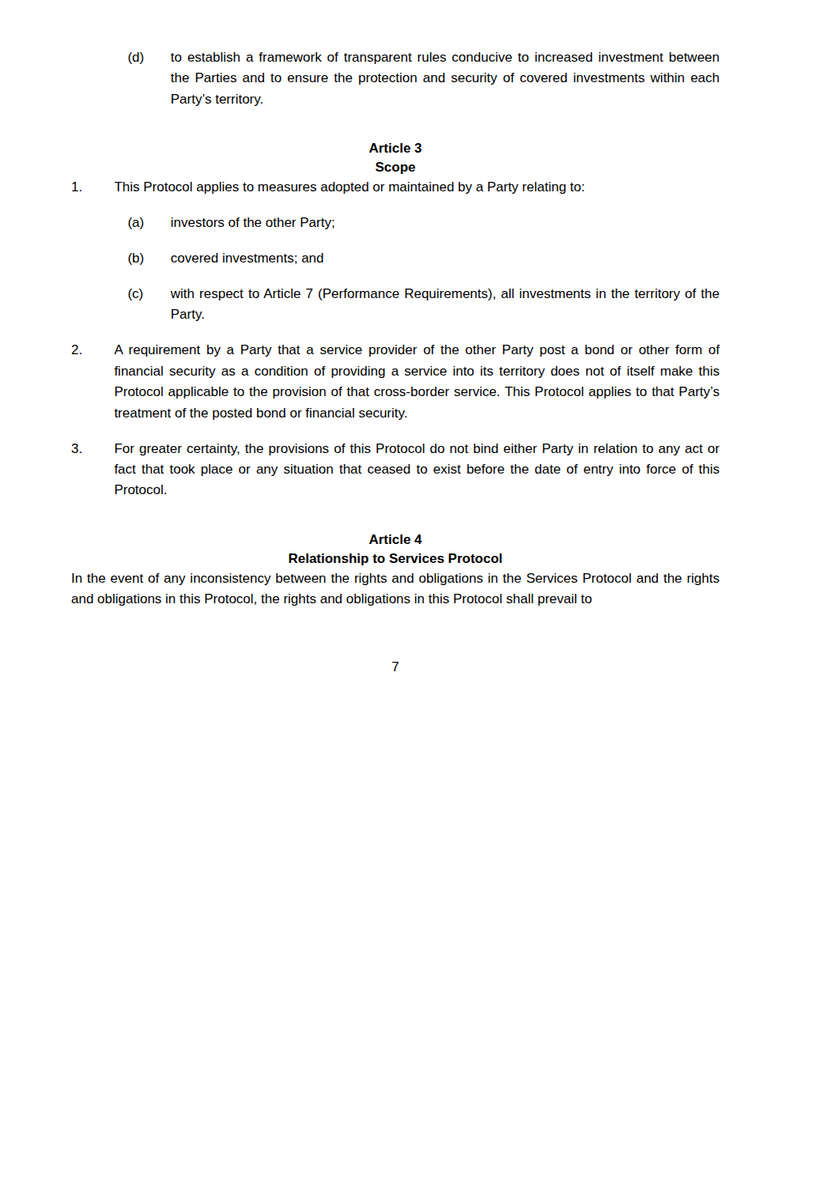(d)
to establish a framework of transparent rules conducive to increased investment between the Parties and to ensure the protection and security of covered investments within each Party’s territory.
Article 3Scope
1.
This Protocol applies to measures adopted or maintained by a Party relating to:
(a)
investors of the other Party;
(b)
covered investments; and
(c)
with respect to Article 7 (Performance Requirements), all investments in the territory of the Party.
2.
A requirement by a Party that a service provider of the other Party post a bond or other form of financial security as a condition of providing a service into its territory does not of itself make this Protocol applicable to the provision of that cross-border service. This Protocol applies to that Party’s treatment of the posted bond or financial security.
3.
For greater certainty, the provisions of this Protocol do not bind either Party in relation to any act or fact that took place or any situation that ceased to exist before the date of entry into force of this Protocol.
Article 4Relationship to Services Protocol
In the event of any inconsistency between the rights and obligations in the Services Protocol and the rights and obligations in this Protocol, the rights and obligations in this Protocol shall prevail to
7